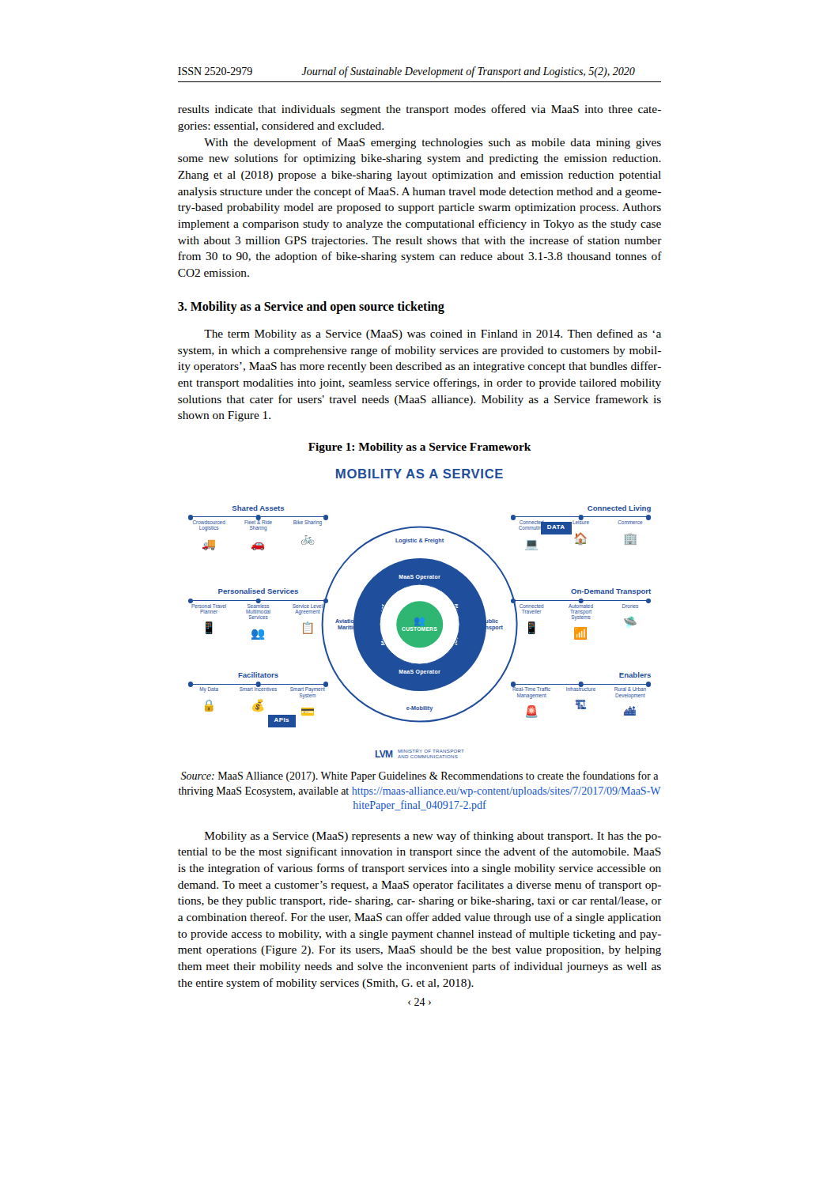ISSN 2520-2979 Journal of Sustainable Development of Transport and Logistics, 5(2), 2020
results indicate that individuals segment the transport modes offered via MaaS into three categories: essential, considered and excluded.
With the development of MaaS emerging technologies such as mobile data mining gives some new solutions for optimizing bike-sharing system and predicting the emission reduction. Zhang et al (2018) propose a bike-sharing layout optimization and emission reduction potential analysis structure under the concept of MaaS. A human travel mode detection method and a geometry-based probability model are proposed to support particle swarm optimization process. Authors implement a comparison study to analyze the computational efficiency in Tokyo as the study case with about 3 million GPS trajectories. The result shows that with the increase of station number from 30 to 90, the adoption of bike-sharing system can reduce about 3.1-3.8 thousand tonnes of CO2 emission.
3. Mobility as a Service and open source ticketing
The term Mobility as a Service (MaaS) was coined in Finland in 2014. Then defined as ‘a system, in which a comprehensive range of mobility services are provided to customers by mobility operators’, MaaS has more recently been described as an integrative concept that bundles different transport modalities into joint, seamless service offerings, in order to provide tailored mobility solutions that cater for users' travel needs (MaaS alliance). Mobility as a Service framework is shown on Figure 1.
Figure 1: Mobility as a Service Framework
MOBILITY AS A SERVICE
Logistic & Freight
e-Mobility
Aviation &
Maritime
Public
Transport
MaaS Operator
MaaS Operator
MaaS Operator
MaaS Operator
👥
CUSTOMERS
DATA
APIs
Shared Assets
Crowdsourced Logistics
🚚
Fleet & Ride Sharing
🚗
Bike Sharing
🚲
Personalised Services
Personal Travel Planner
📱
Seamless Multimodal Services
👥
Service Level Agreement
📋
Facilitators
My Data
🔒
Smart Incentives
💰
Smart Payment System
💳
Connected Living
Connected Commuting
💻
Leisure
🏠
Commerce
🏢
On-Demand Transport
Connected Traveller
📱
Automated Transport Systems
📶
Drones
🛸
Enablers
Real-Time Traffic Management
🚨
Infrastructure
🏗
Rural & Urban Development
🏙
LVM MINISTRY OF TRANSPORT
AND COMMUNICATIONS
Source: MaaS Alliance (2017). White Paper Guidelines & Recommendations to create the foundations for a thriving MaaS Ecosystem, available at https://maas-alliance.eu/wp-content/uploads/sites/7/2017/09/MaaS-WhitePaper_final_040917-2.pdf
Mobility as a Service (MaaS) represents a new way of thinking about transport. It has the potential to be the most significant innovation in transport since the advent of the automobile. MaaS is the integration of various forms of transport services into a single mobility service accessible on demand. To meet a customer’s request, a MaaS operator facilitates a diverse menu of transport options, be they public transport, ride- sharing, car- sharing or bike-sharing, taxi or car rental/lease, or a combination thereof. For the user, MaaS can offer added value through use of a single application to provide access to mobility, with a single payment channel instead of multiple ticketing and payment operations (Figure 2). For its users, MaaS should be the best value proposition, by helping them meet their mobility needs and solve the inconvenient parts of individual journeys as well as the entire system of mobility services (Smith, G. et al, 2018).
‹ 24 ›